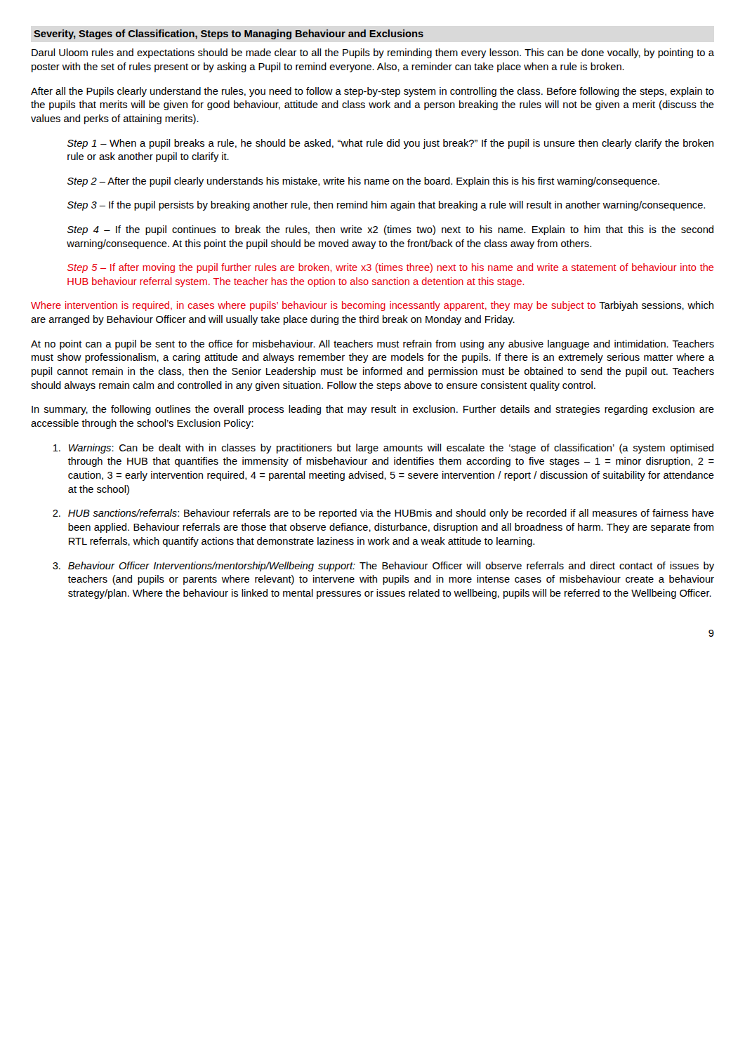Severity, Stages of Classification, Steps to Managing Behaviour and Exclusions
Darul Uloom rules and expectations should be made clear to all the Pupils by reminding them every lesson. This can be done vocally, by pointing to a poster with the set of rules present or by asking a Pupil to remind everyone. Also, a reminder can take place when a rule is broken.
After all the Pupils clearly understand the rules, you need to follow a step-by-step system in controlling the class. Before following the steps, explain to the pupils that merits will be given for good behaviour, attitude and class work and a person breaking the rules will not be given a merit (discuss the values and perks of attaining merits).
Step 1 – When a pupil breaks a rule, he should be asked, “what rule did you just break?” If the pupil is unsure then clearly clarify the broken rule or ask another pupil to clarify it.
Step 2 – After the pupil clearly understands his mistake, write his name on the board. Explain this is his first warning/consequence.
Step 3 – If the pupil persists by breaking another rule, then remind him again that breaking a rule will result in another warning/consequence.
Step 4 – If the pupil continues to break the rules, then write x2 (times two) next to his name. Explain to him that this is the second warning/consequence. At this point the pupil should be moved away to the front/back of the class away from others.
Step 5 – If after moving the pupil further rules are broken, write x3 (times three) next to his name and write a statement of behaviour into the HUB behaviour referral system. The teacher has the option to also sanction a detention at this stage.
Where intervention is required, in cases where pupils’ behaviour is becoming incessantly apparent, they may be subject to Tarbiyah sessions, which are arranged by Behaviour Officer and will usually take place during the third break on Monday and Friday.
At no point can a pupil be sent to the office for misbehaviour. All teachers must refrain from using any abusive language and intimidation. Teachers must show professionalism, a caring attitude and always remember they are models for the pupils. If there is an extremely serious matter where a pupil cannot remain in the class, then the Senior Leadership must be informed and permission must be obtained to send the pupil out. Teachers should always remain calm and controlled in any given situation. Follow the steps above to ensure consistent quality control.
In summary, the following outlines the overall process leading that may result in exclusion. Further details and strategies regarding exclusion are accessible through the school’s Exclusion Policy:
Warnings: Can be dealt with in classes by practitioners but large amounts will escalate the ‘stage of classification’ (a system optimised through the HUB that quantifies the immensity of misbehaviour and identifies them according to five stages – 1 = minor disruption, 2 = caution, 3 = early intervention required, 4 = parental meeting advised, 5 = severe intervention / report / discussion of suitability for attendance at the school)
HUB sanctions/referrals: Behaviour referrals are to be reported via the HUBmis and should only be recorded if all measures of fairness have been applied. Behaviour referrals are those that observe defiance, disturbance, disruption and all broadness of harm. They are separate from RTL referrals, which quantify actions that demonstrate laziness in work and a weak attitude to learning.
Behaviour Officer Interventions/mentorship/Wellbeing support: The Behaviour Officer will observe referrals and direct contact of issues by teachers (and pupils or parents where relevant) to intervene with pupils and in more intense cases of misbehaviour create a behaviour strategy/plan. Where the behaviour is linked to mental pressures or issues related to wellbeing, pupils will be referred to the Wellbeing Officer.
9